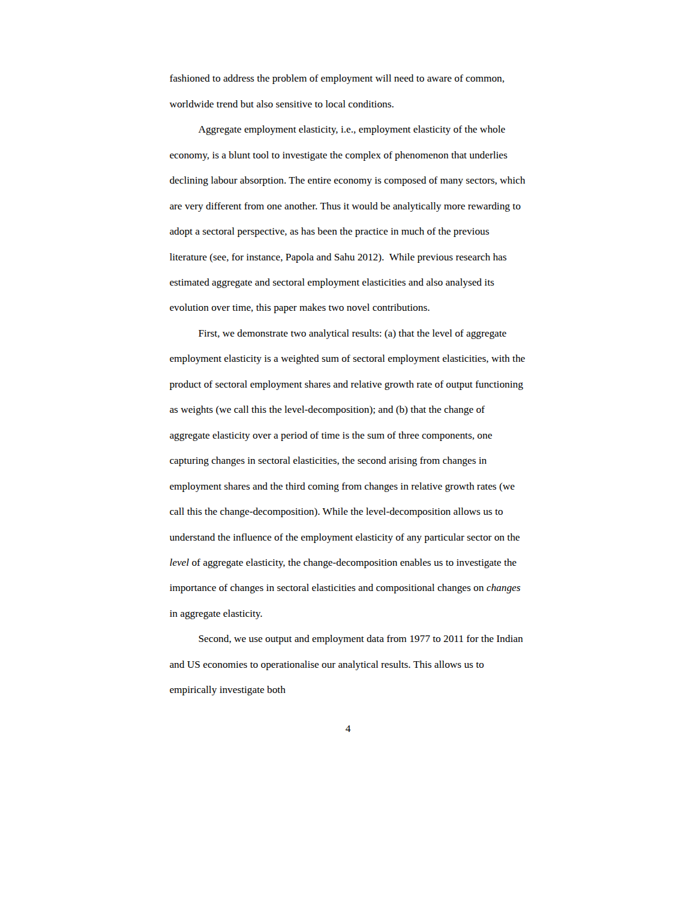fashioned to address the problem of employment will need to aware of common, worldwide trend but also sensitive to local conditions.
Aggregate employment elasticity, i.e., employment elasticity of the whole economy, is a blunt tool to investigate the complex of phenomenon that underlies declining labour absorption. The entire economy is composed of many sectors, which are very different from one another. Thus it would be analytically more rewarding to adopt a sectoral perspective, as has been the practice in much of the previous literature (see, for instance, Papola and Sahu 2012). While previous research has estimated aggregate and sectoral employment elasticities and also analysed its evolution over time, this paper makes two novel contributions.
First, we demonstrate two analytical results: (a) that the level of aggregate employment elasticity is a weighted sum of sectoral employment elasticities, with the product of sectoral employment shares and relative growth rate of output functioning as weights (we call this the level-decomposition); and (b) that the change of aggregate elasticity over a period of time is the sum of three components, one capturing changes in sectoral elasticities, the second arising from changes in employment shares and the third coming from changes in relative growth rates (we call this the change-decomposition). While the level-decomposition allows us to understand the influence of the employment elasticity of any particular sector on the level of aggregate elasticity, the change-decomposition enables us to investigate the importance of changes in sectoral elasticities and compositional changes on changes in aggregate elasticity.
Second, we use output and employment data from 1977 to 2011 for the Indian and US economies to operationalise our analytical results. This allows us to empirically investigate both
4